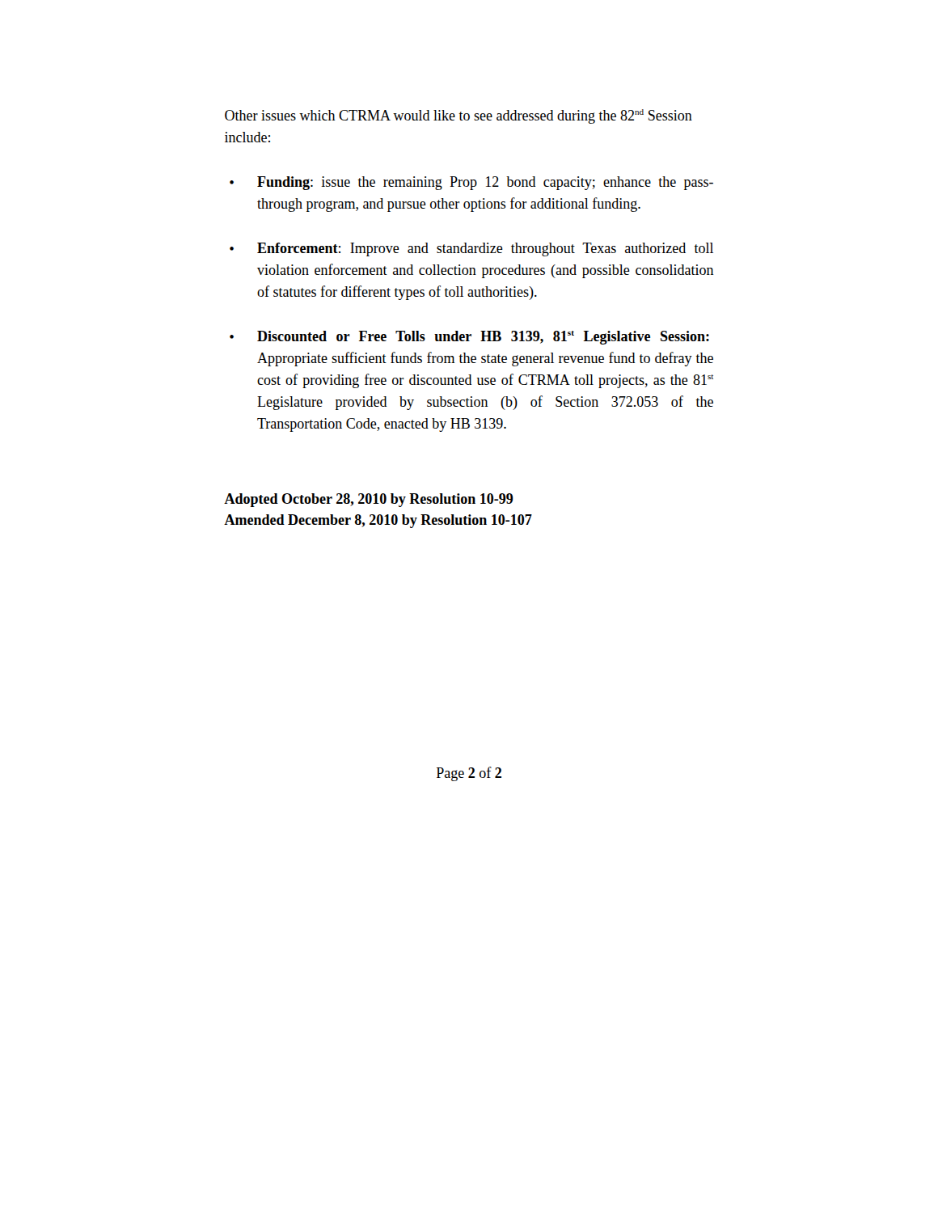Other issues which CTRMA would like to see addressed during the 82nd Session include:
Funding: issue the remaining Prop 12 bond capacity; enhance the pass-through program, and pursue other options for additional funding.
Enforcement: Improve and standardize throughout Texas authorized toll violation enforcement and collection procedures (and possible consolidation of statutes for different types of toll authorities).
Discounted or Free Tolls under HB 3139, 81st Legislative Session: Appropriate sufficient funds from the state general revenue fund to defray the cost of providing free or discounted use of CTRMA toll projects, as the 81st Legislature provided by subsection (b) of Section 372.053 of the Transportation Code, enacted by HB 3139.
Adopted October 28, 2010 by Resolution 10-99
Amended December 8, 2010 by Resolution 10-107
Page 2 of 2